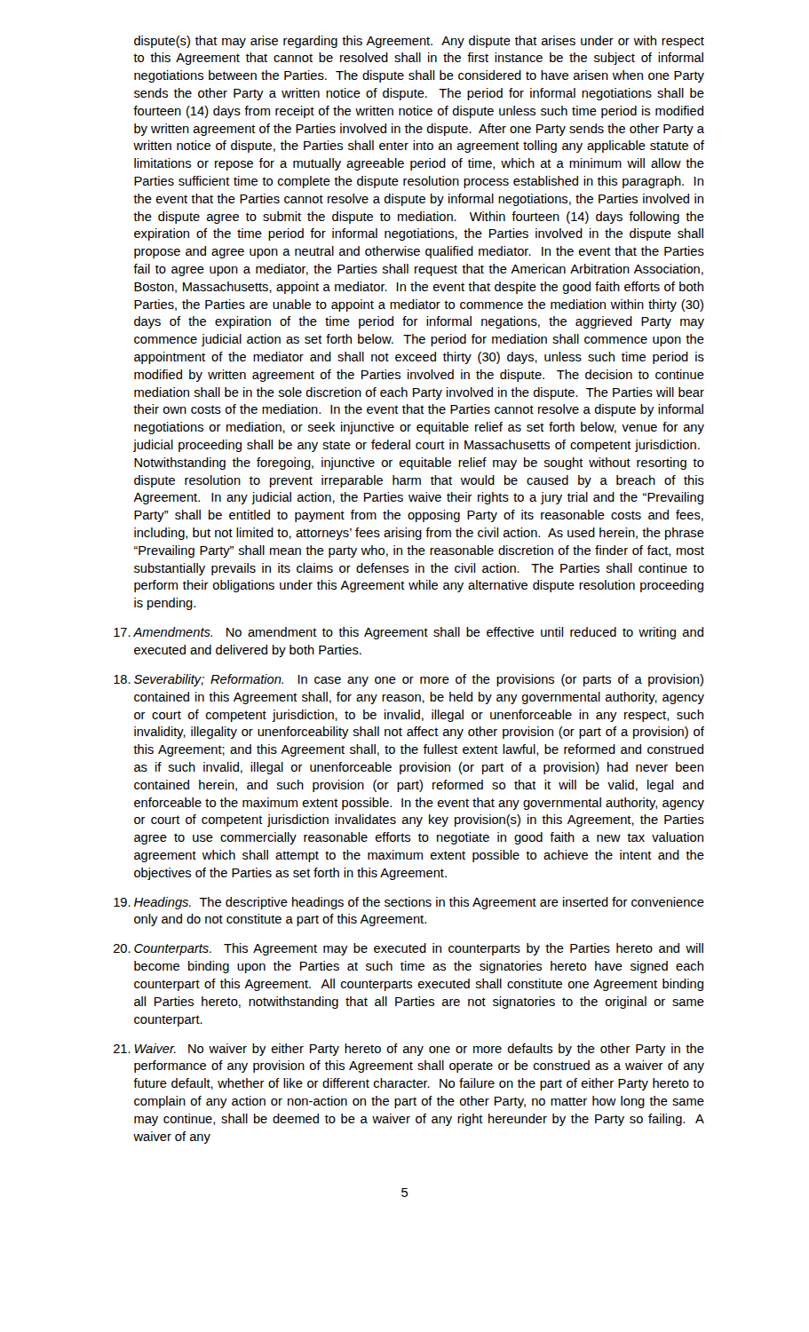dispute(s) that may arise regarding this Agreement. Any dispute that arises under or with respect to this Agreement that cannot be resolved shall in the first instance be the subject of informal negotiations between the Parties. The dispute shall be considered to have arisen when one Party sends the other Party a written notice of dispute. The period for informal negotiations shall be fourteen (14) days from receipt of the written notice of dispute unless such time period is modified by written agreement of the Parties involved in the dispute. After one Party sends the other Party a written notice of dispute, the Parties shall enter into an agreement tolling any applicable statute of limitations or repose for a mutually agreeable period of time, which at a minimum will allow the Parties sufficient time to complete the dispute resolution process established in this paragraph. In the event that the Parties cannot resolve a dispute by informal negotiations, the Parties involved in the dispute agree to submit the dispute to mediation. Within fourteen (14) days following the expiration of the time period for informal negotiations, the Parties involved in the dispute shall propose and agree upon a neutral and otherwise qualified mediator. In the event that the Parties fail to agree upon a mediator, the Parties shall request that the American Arbitration Association, Boston, Massachusetts, appoint a mediator. In the event that despite the good faith efforts of both Parties, the Parties are unable to appoint a mediator to commence the mediation within thirty (30) days of the expiration of the time period for informal negations, the aggrieved Party may commence judicial action as set forth below. The period for mediation shall commence upon the appointment of the mediator and shall not exceed thirty (30) days, unless such time period is modified by written agreement of the Parties involved in the dispute. The decision to continue mediation shall be in the sole discretion of each Party involved in the dispute. The Parties will bear their own costs of the mediation. In the event that the Parties cannot resolve a dispute by informal negotiations or mediation, or seek injunctive or equitable relief as set forth below, venue for any judicial proceeding shall be any state or federal court in Massachusetts of competent jurisdiction. Notwithstanding the foregoing, injunctive or equitable relief may be sought without resorting to dispute resolution to prevent irreparable harm that would be caused by a breach of this Agreement. In any judicial action, the Parties waive their rights to a jury trial and the “Prevailing Party” shall be entitled to payment from the opposing Party of its reasonable costs and fees, including, but not limited to, attorneys’ fees arising from the civil action. As used herein, the phrase “Prevailing Party” shall mean the party who, in the reasonable discretion of the finder of fact, most substantially prevails in its claims or defenses in the civil action. The Parties shall continue to perform their obligations under this Agreement while any alternative dispute resolution proceeding is pending.
17. Amendments. No amendment to this Agreement shall be effective until reduced to writing and executed and delivered by both Parties.
18. Severability; Reformation. In case any one or more of the provisions (or parts of a provision) contained in this Agreement shall, for any reason, be held by any governmental authority, agency or court of competent jurisdiction, to be invalid, illegal or unenforceable in any respect, such invalidity, illegality or unenforceability shall not affect any other provision (or part of a provision) of this Agreement; and this Agreement shall, to the fullest extent lawful, be reformed and construed as if such invalid, illegal or unenforceable provision (or part of a provision) had never been contained herein, and such provision (or part) reformed so that it will be valid, legal and enforceable to the maximum extent possible. In the event that any governmental authority, agency or court of competent jurisdiction invalidates any key provision(s) in this Agreement, the Parties agree to use commercially reasonable efforts to negotiate in good faith a new tax valuation agreement which shall attempt to the maximum extent possible to achieve the intent and the objectives of the Parties as set forth in this Agreement.
19. Headings. The descriptive headings of the sections in this Agreement are inserted for convenience only and do not constitute a part of this Agreement.
20. Counterparts. This Agreement may be executed in counterparts by the Parties hereto and will become binding upon the Parties at such time as the signatories hereto have signed each counterpart of this Agreement. All counterparts executed shall constitute one Agreement binding all Parties hereto, notwithstanding that all Parties are not signatories to the original or same counterpart.
21. Waiver. No waiver by either Party hereto of any one or more defaults by the other Party in the performance of any provision of this Agreement shall operate or be construed as a waiver of any future default, whether of like or different character. No failure on the part of either Party hereto to complain of any action or non-action on the part of the other Party, no matter how long the same may continue, shall be deemed to be a waiver of any right hereunder by the Party so failing. A waiver of any
5